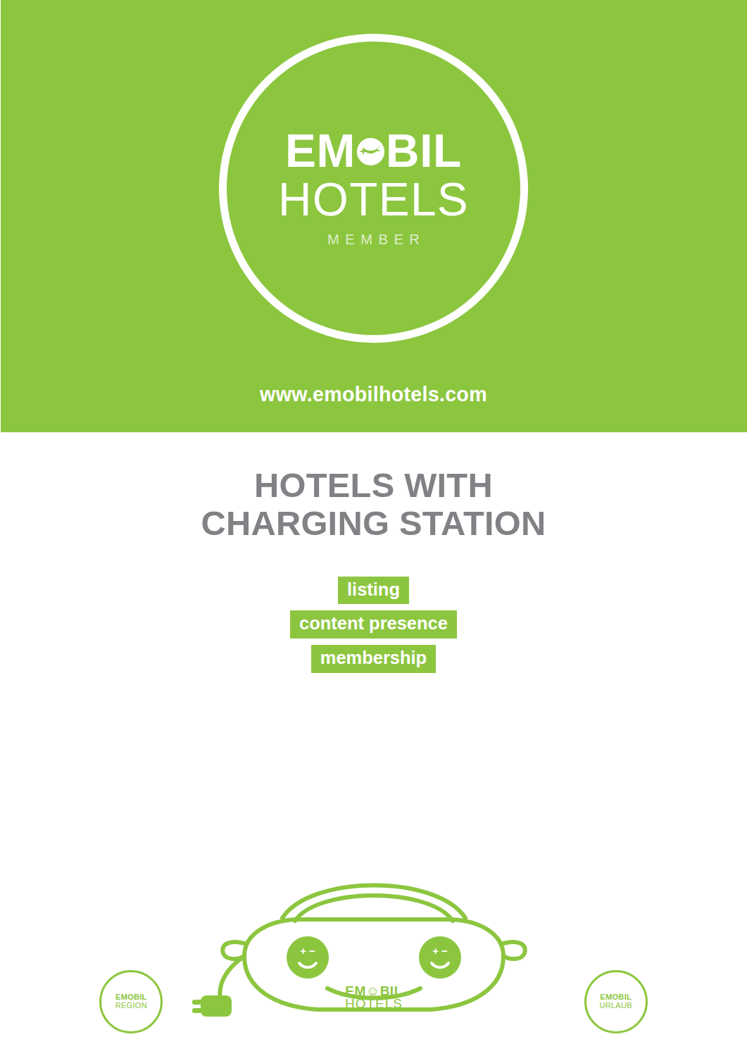EM BIL
HOTELS
MEMBER
www.emobilhotels.com
Hotels with
charging station
listing
content presence
membership
EMOBIL REGION
+ − + − EM☺BIL HOTELS
EMOBIL URLAUB